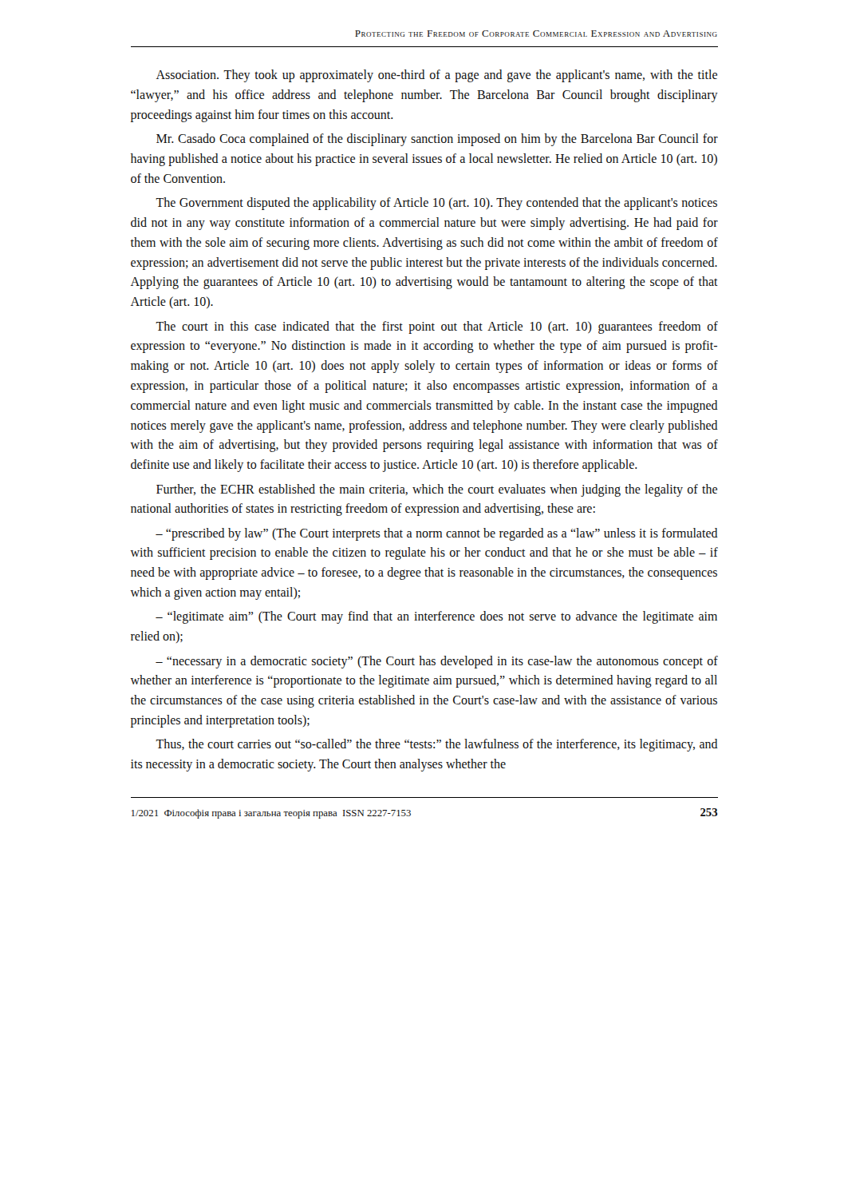Protecting the Freedom of Corporate Commercial Expression and Advertising
Association. They took up approximately one-third of a page and gave the applicant's name, with the title “lawyer,” and his office address and telephone number. The Barcelona Bar Council brought disciplinary proceedings against him four times on this account.
Mr. Casado Coca complained of the disciplinary sanction imposed on him by the Barcelona Bar Council for having published a notice about his practice in several issues of a local newsletter. He relied on Article 10 (art. 10) of the Convention.
The Government disputed the applicability of Article 10 (art. 10). They contended that the applicant's notices did not in any way constitute information of a commercial nature but were simply advertising. He had paid for them with the sole aim of securing more clients. Advertising as such did not come within the ambit of freedom of expression; an advertisement did not serve the public interest but the private interests of the individuals concerned. Applying the guarantees of Article 10 (art. 10) to advertising would be tantamount to altering the scope of that Article (art. 10).
The court in this case indicated that the first point out that Article 10 (art. 10) guarantees freedom of expression to “everyone.” No distinction is made in it according to whether the type of aim pursued is profit-making or not. Article 10 (art. 10) does not apply solely to certain types of information or ideas or forms of expression, in particular those of a political nature; it also encompasses artistic expression, information of a commercial nature and even light music and commercials transmitted by cable. In the instant case the impugned notices merely gave the applicant's name, profession, address and telephone number. They were clearly published with the aim of advertising, but they provided persons requiring legal assistance with information that was of definite use and likely to facilitate their access to justice. Article 10 (art. 10) is therefore applicable.
Further, the ECHR established the main criteria, which the court evaluates when judging the legality of the national authorities of states in restricting freedom of expression and advertising, these are:
– “prescribed by law” (The Court interprets that a norm cannot be regarded as a “law” unless it is formulated with sufficient precision to enable the citizen to regulate his or her conduct and that he or she must be able – if need be with appropriate advice – to foresee, to a degree that is reasonable in the circumstances, the consequences which a given action may entail);
– “legitimate aim” (The Court may find that an interference does not serve to advance the legitimate aim relied on);
– “necessary in a democratic society” (The Court has developed in its case-law the autonomous concept of whether an interference is “proportionate to the legitimate aim pursued,” which is determined having regard to all the circumstances of the case using criteria established in the Court's case-law and with the assistance of various principles and interpretation tools);
Thus, the court carries out “so-called” the three “tests:” the lawfulness of the interference, its legitimacy, and its necessity in a democratic society. The Court then analyses whether the
1/2021 Філософія права і загальна теорія права ISSN 2227-7153 253